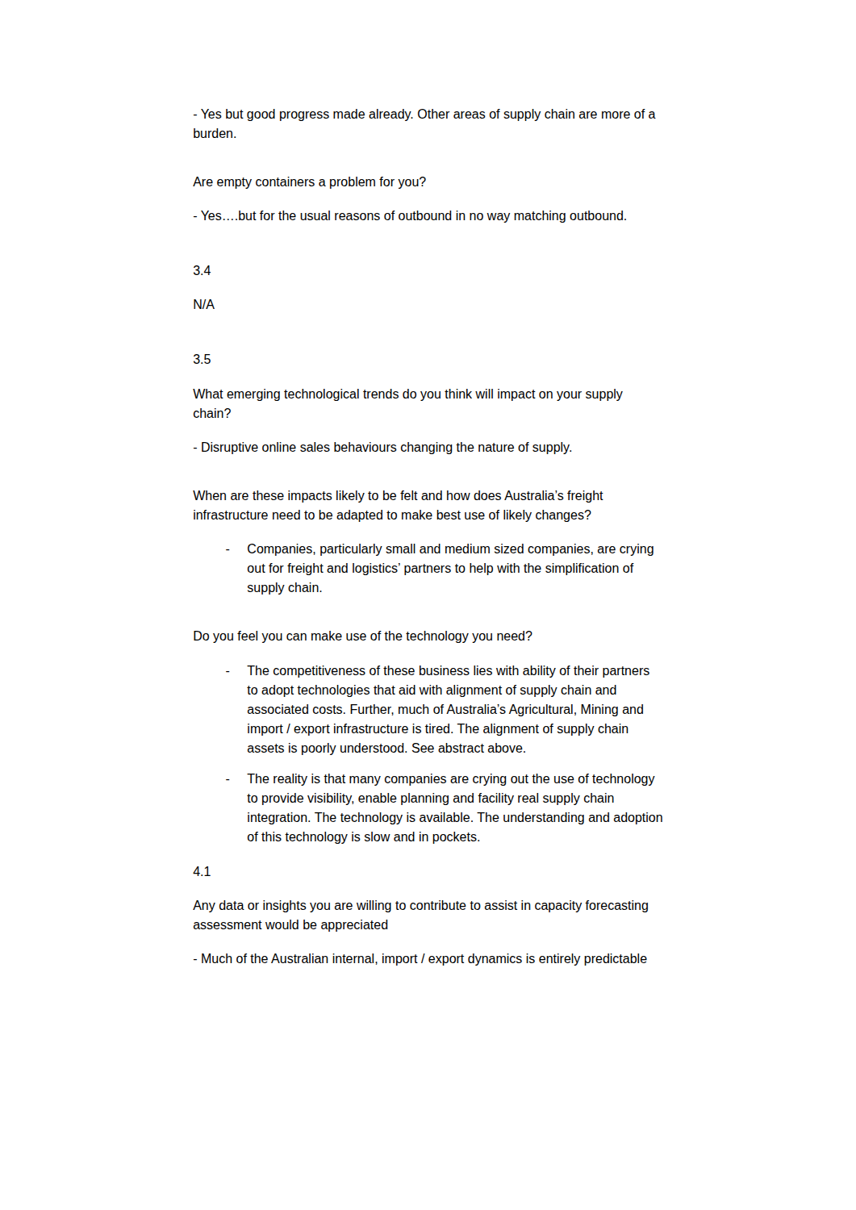- Yes but good progress made already. Other areas of supply chain are more of a burden.
Are empty containers a problem for you?
- Yes….but for the usual reasons of outbound in no way matching outbound.
3.4
N/A
3.5
What emerging technological trends do you think will impact on your supply chain?
- Disruptive online sales behaviours changing the nature of supply.
When are these impacts likely to be felt and how does Australia’s freight infrastructure need to be adapted to make best use of likely changes?
Companies, particularly small and medium sized companies, are crying out for freight and logistics’ partners to help with the simplification of supply chain.
Do you feel you can make use of the technology you need?
The competitiveness of these business lies with ability of their partners to adopt technologies that aid with alignment of supply chain and associated costs. Further, much of Australia’s Agricultural, Mining and import / export infrastructure is tired. The alignment of supply chain assets is poorly understood. See abstract above.
The reality is that many companies are crying out the use of technology to provide visibility, enable planning and facility real supply chain integration. The technology is available. The understanding and adoption of this technology is slow and in pockets.
4.1
Any data or insights you are willing to contribute to assist in capacity forecasting assessment would be appreciated
- Much of the Australian internal, import / export dynamics is entirely predictable